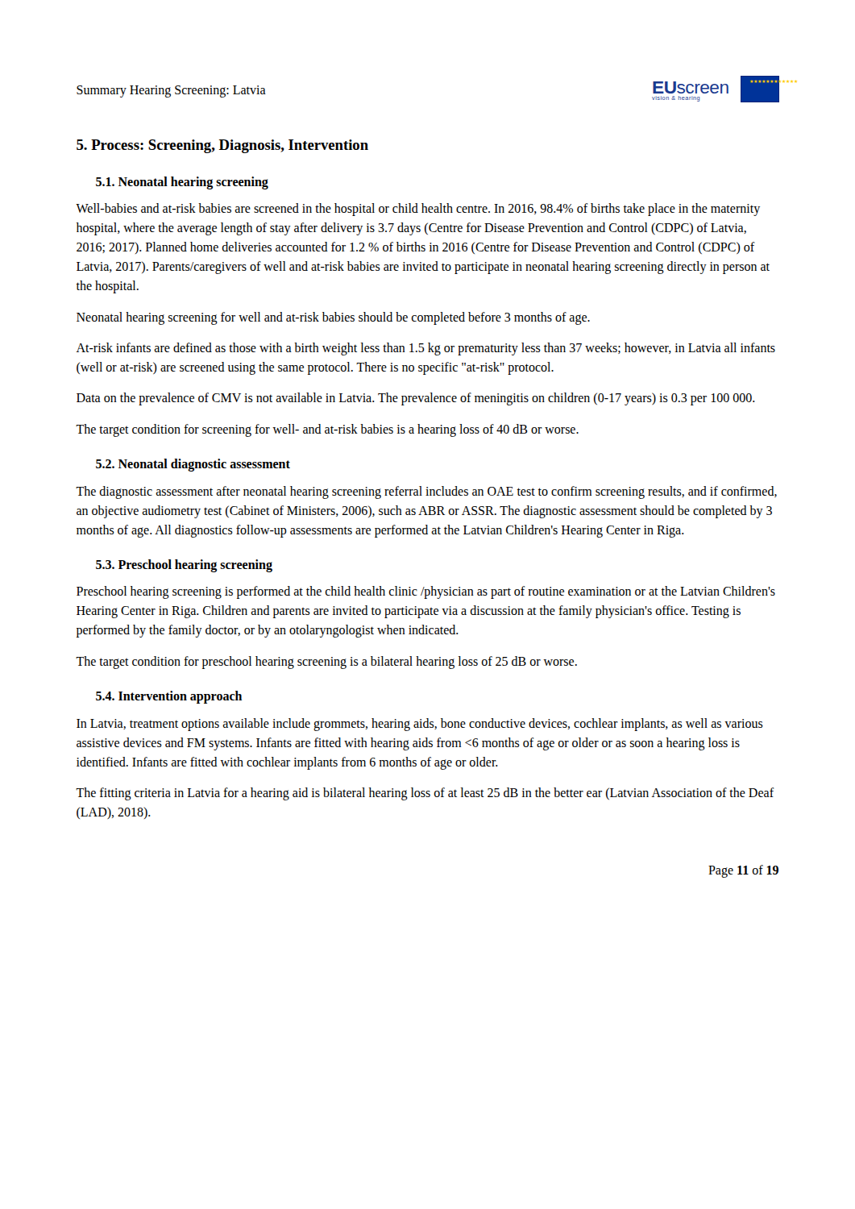Summary Hearing Screening: Latvia
EU screen vision & hearing
5. Process: Screening, Diagnosis, Intervention
5.1. Neonatal hearing screening
Well-babies and at-risk babies are screened in the hospital or child health centre. In 2016, 98.4% of births take place in the maternity hospital, where the average length of stay after delivery is 3.7 days (Centre for Disease Prevention and Control (CDPC) of Latvia, 2016; 2017). Planned home deliveries accounted for 1.2 % of births in 2016 (Centre for Disease Prevention and Control (CDPC) of Latvia, 2017). Parents/caregivers of well and at-risk babies are invited to participate in neonatal hearing screening directly in person at the hospital.
Neonatal hearing screening for well and at-risk babies should be completed before 3 months of age.
At-risk infants are defined as those with a birth weight less than 1.5 kg or prematurity less than 37 weeks; however, in Latvia all infants (well or at-risk) are screened using the same protocol. There is no specific "at-risk" protocol.
Data on the prevalence of CMV is not available in Latvia. The prevalence of meningitis on children (0-17 years) is 0.3 per 100 000.
The target condition for screening for well- and at-risk babies is a hearing loss of 40 dB or worse.
5.2. Neonatal diagnostic assessment
The diagnostic assessment after neonatal hearing screening referral includes an OAE test to confirm screening results, and if confirmed, an objective audiometry test (Cabinet of Ministers, 2006), such as ABR or ASSR. The diagnostic assessment should be completed by 3 months of age. All diagnostics follow-up assessments are performed at the Latvian Children's Hearing Center in Riga.
5.3. Preschool hearing screening
Preschool hearing screening is performed at the child health clinic /physician as part of routine examination or at the Latvian Children's Hearing Center in Riga. Children and parents are invited to participate via a discussion at the family physician's office. Testing is performed by the family doctor, or by an otolaryngologist when indicated.
The target condition for preschool hearing screening is a bilateral hearing loss of 25 dB or worse.
5.4. Intervention approach
In Latvia, treatment options available include grommets, hearing aids, bone conductive devices, cochlear implants, as well as various assistive devices and FM systems. Infants are fitted with hearing aids from <6 months of age or older or as soon a hearing loss is identified. Infants are fitted with cochlear implants from 6 months of age or older.
The fitting criteria in Latvia for a hearing aid is bilateral hearing loss of at least 25 dB in the better ear (Latvian Association of the Deaf (LAD), 2018).
Page 11 of 19